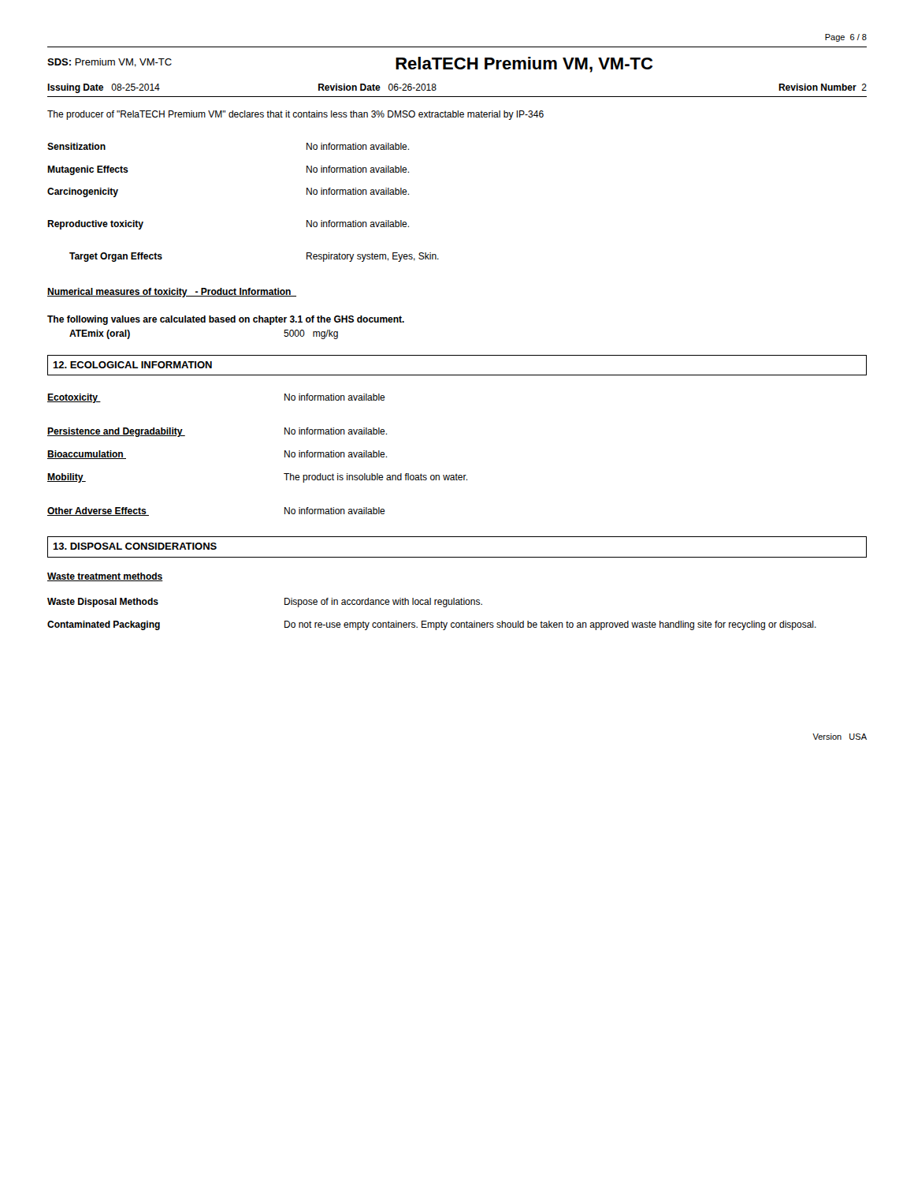Page 6 / 8
SDS: Premium VM, VM-TC
RelaTECH Premium VM, VM-TC
Issuing Date 08-25-2014
Revision Date 06-26-2018
Revision Number 2
The producer of "RelaTECH Premium VM" declares that it contains less than 3% DMSO extractable material by IP-346
| Sensitization | No information available. |
| Mutagenic Effects | No information available. |
| Carcinogenicity | No information available. |
| Reproductive toxicity | No information available. |
| Target Organ Effects | Respiratory system, Eyes, Skin. |
Numerical measures of toxicity - Product Information
The following values are calculated based on chapter 3.1 of the GHS document.
ATEmix (oral)
5000 mg/kg
12. ECOLOGICAL INFORMATION
| Ecotoxicity | No information available |
| Persistence and Degradability | No information available. |
| Bioaccumulation | No information available. |
| Mobility | The product is insoluble and floats on water. |
| Other Adverse Effects | No information available |
13. DISPOSAL CONSIDERATIONS
Waste treatment methods
| Waste Disposal Methods | Dispose of in accordance with local regulations. |
| Contaminated Packaging | Do not re-use empty containers. Empty containers should be taken to an approved waste handling site for recycling or disposal. |
Version USA